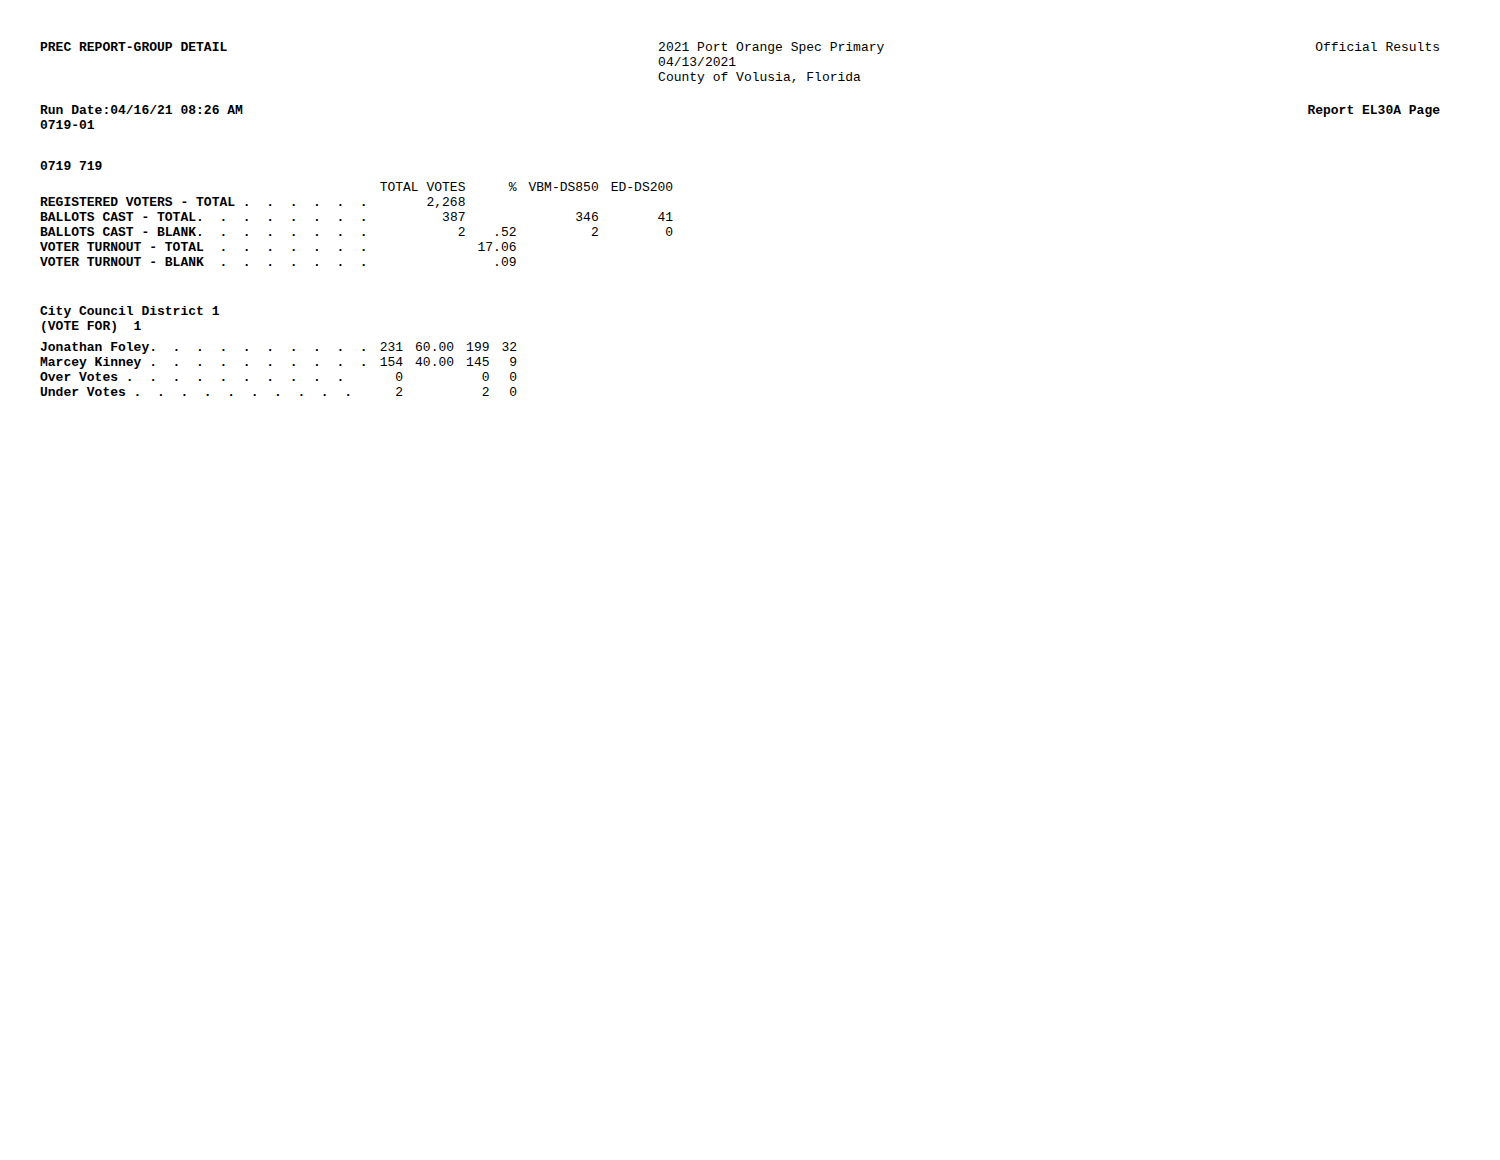PREC REPORT-GROUP DETAIL
2021 Port Orange Spec Primary 04/13/2021 County of Volusia, Florida
Official Results
Run Date:04/16/21 08:26 AM 0719-01
Report EL30A Page
0719 719
| | TOTAL VOTES | % | VBM-DS850 | ED-DS200 |
| REGISTERED VOTERS - TOTAL . . . . . . | 2,268 | | | |
| BALLOTS CAST - TOTAL. . . . . . . . | 387 | | 346 | 41 |
| BALLOTS CAST - BLANK. . . . . . . . | 2 | .52 | 2 | 0 |
| VOTER TURNOUT - TOTAL . . . . . . . | | 17.06 | | |
| VOTER TURNOUT - BLANK . . . . . . . | | .09 | | |
City Council District 1
(VOTE FOR) 1
| Jonathan Foley. . . . . . . . . . | 231 | 60.00 | 199 | 32 |
| Marcey Kinney . . . . . . . . . . | 154 | 40.00 | 145 | 9 |
| Over Votes . . . . . . . . . . | 0 | | 0 | 0 |
| Under Votes . . . . . . . . . . | 2 | | 2 | 0 |